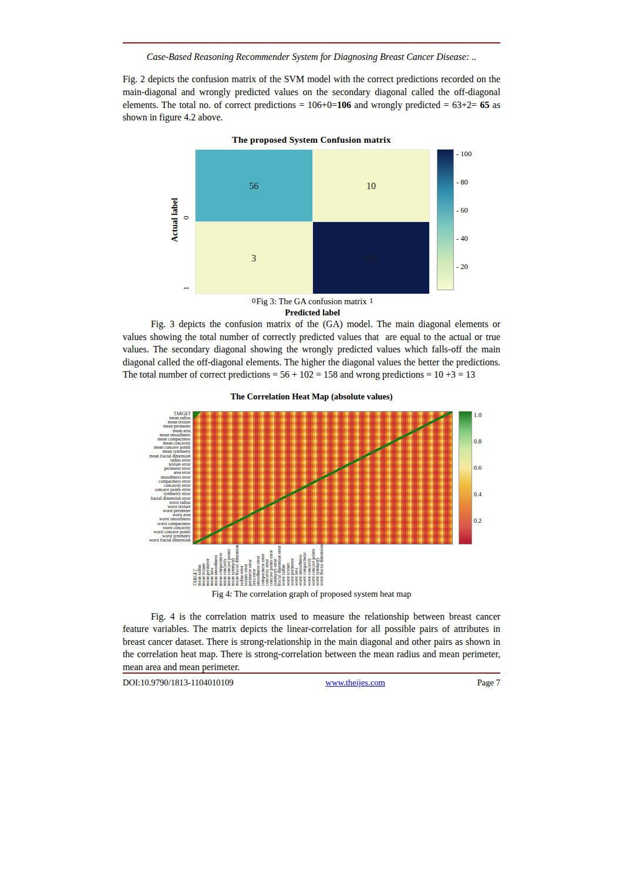Case-Based Reasoning Recommender System for Diagnosing Breast Cancer Disease: ..
Fig. 2 depicts the confusion matrix of the SVM model with the correct predictions recorded on the main-diagonal and wrongly predicted values on the secondary diagonal called the off-diagonal elements. The total no. of correct predictions = 106+0=106 and wrongly predicted = 63+2= 65 as shown in figure 4.2 above.
The proposed System Confusion matrix
Actual label
0 1
| 56 | 10 |
| 3 | 102 |
01
Predicted label
- 100
- 80
- 60
- 40
- 20
Fig 3: The GA confusion matrix
Fig. 3 depicts the confusion matrix of the (GA) model. The main diagonal elements or values showing the total number of correctly predicted values that are equal to the actual or true values. The secondary diagonal showing the wrongly predicted values which falls-off the main diagonal called the off-diagonal elements. The higher the diagonal values the better the predictions. The total number of correct predictions = 56 + 102 = 158 and wrong predictions = 10 +3 = 13
The Correlation Heat Map (absolute values)
TARGET
mean radius
mean texture
mean perimeter
mean area
mean smoothness
mean compactness
mean concavity
mean concave points
mean symmetry
mean fractal dimension
radius error
texture error
perimeter error
area error
smoothness error
compactness error
concavity error
concave points error
symmetry error
fractal dimension error
worst radius
worst texture
worst perimeter
worst area
worst smoothness
worst compactness
worst concavity
worst concave points
worst symmetry
worst fractal dimension
TARGET mean radius mean texture mean perimeter mean area mean smoothness mean compactness mean concavity mean concave points mean symmetry mean fractal dimension radius error texture error perimeter error area error smoothness error compactness error concavity error concave points error symmetry error fractal dimension error worst radius worst texture worst perimeter worst area worst smoothness worst compactness worst concavity worst concave points worst symmetry worst fractal dimension
1.0
0.8
0.6
0.4
0.2
Fig 4: The correlation graph of proposed system heat map
Fig. 4 is the correlation matrix used to measure the relationship between breast cancer feature variables. The matrix depicts the linear-correlation for all possible pairs of attributes in breast cancer dataset. There is strong-relationship in the main diagonal and other pairs as shown in the correlation heat map. There is strong-correlation between the mean radius and mean perimeter, mean area and mean perimeter.
DOI:10.9790/1813-1104010109 www.theijes.com Page 7